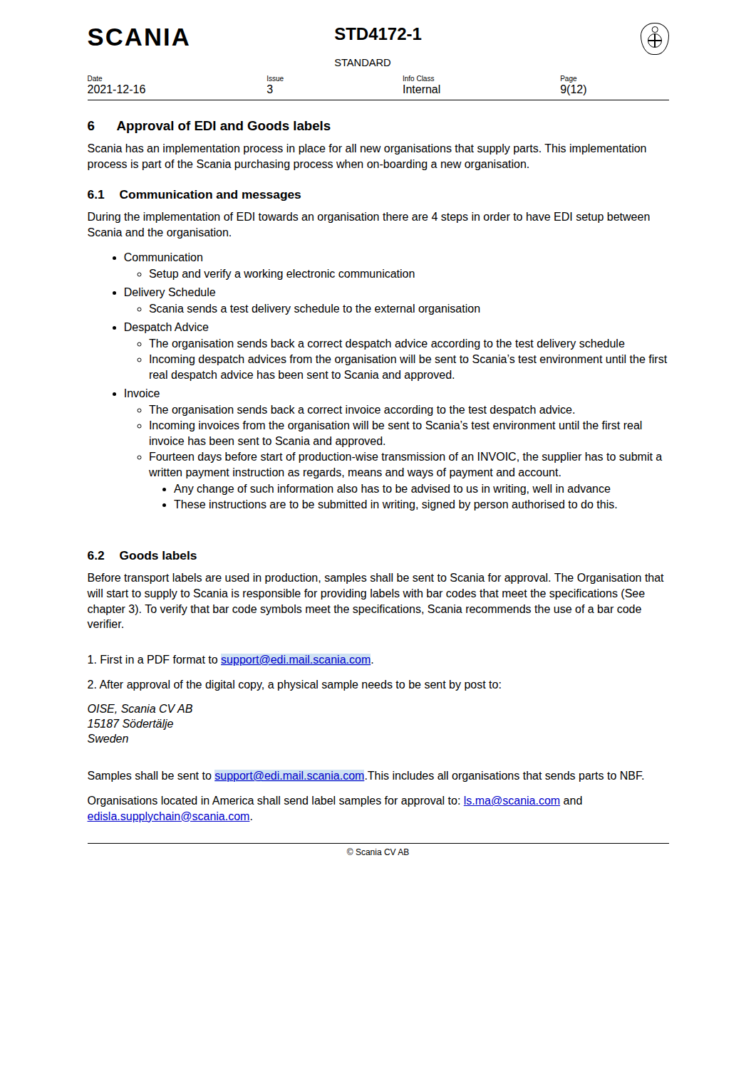SCANIA
STD4172-1
STANDARD
Date
2021-12-16
Issue
3
Info Class
Internal
Page
9(12)
6 Approval of EDI and Goods labels
Scania has an implementation process in place for all new organisations that supply parts. This implementation process is part of the Scania purchasing process when on-boarding a new organisation.
6.1 Communication and messages
During the implementation of EDI towards an organisation there are 4 steps in order to have EDI setup between Scania and the organisation.
Communication
Setup and verify a working electronic communication
Delivery Schedule
Scania sends a test delivery schedule to the external organisation
Despatch Advice
The organisation sends back a correct despatch advice according to the test delivery schedule
Incoming despatch advices from the organisation will be sent to Scania’s test environment until the first real despatch advice has been sent to Scania and approved.
Invoice
The organisation sends back a correct invoice according to the test despatch advice.
Incoming invoices from the organisation will be sent to Scania’s test environment until the first real invoice has been sent to Scania and approved.
Fourteen days before start of production-wise transmission of an INVOIC, the supplier has to submit a written payment instruction as regards, means and ways of payment and account.
Any change of such information also has to be advised to us in writing, well in advance
These instructions are to be submitted in writing, signed by person authorised to do this.
6.2 Goods labels
Before transport labels are used in production, samples shall be sent to Scania for approval. The Organisation that will start to supply to Scania is responsible for providing labels with bar codes that meet the specifications (See chapter 3). To verify that bar code symbols meet the specifications, Scania recommends the use of a bar code verifier.
1. First in a PDF format to support@edi.mail.scania.com.
2. After approval of the digital copy, a physical sample needs to be sent by post to:
OISE, Scania CV AB
15187 Södertälje
Sweden
Samples shall be sent to support@edi.mail.scania.com.This includes all organisations that sends parts to NBF.
Organisations located in America shall send label samples for approval to: ls.ma@scania.com and edisla.supplychain@scania.com.
© Scania CV AB